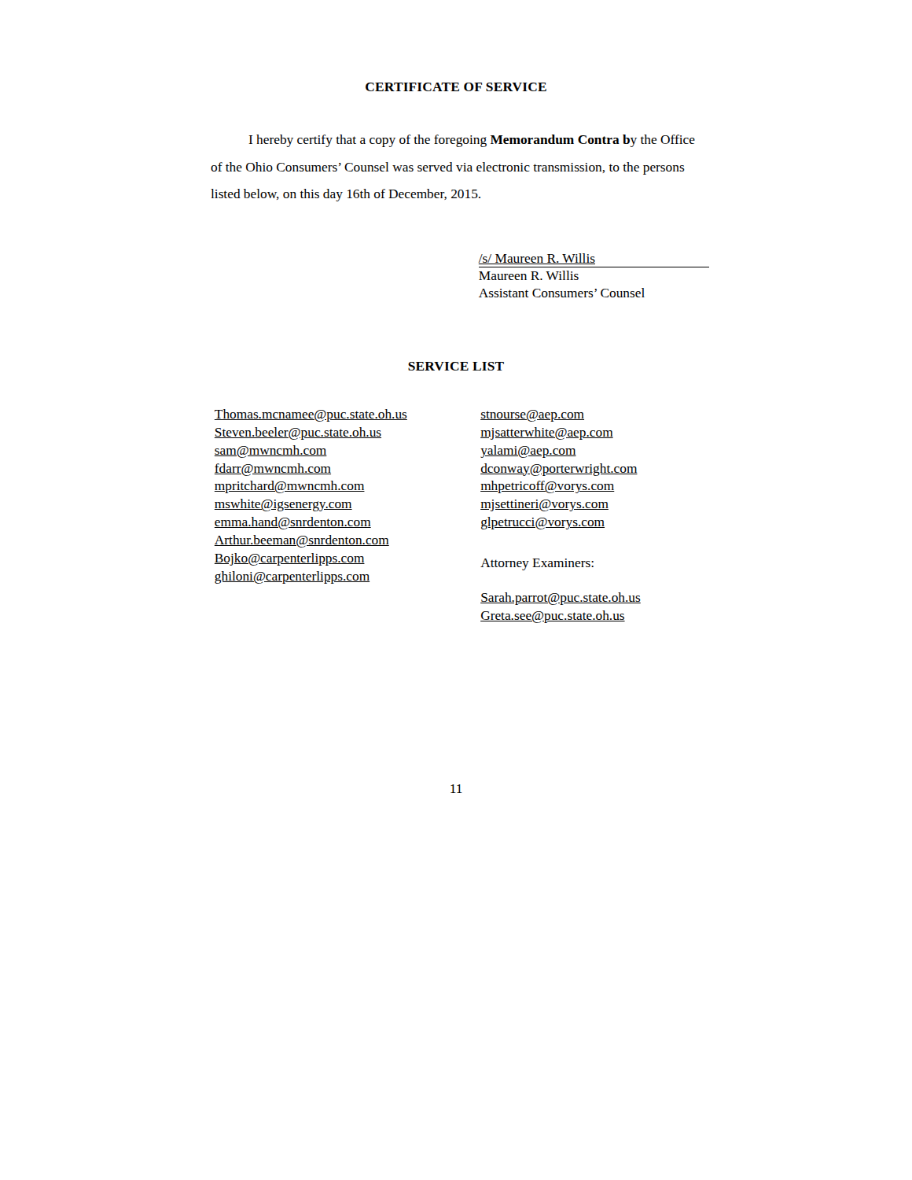CERTIFICATE OF SERVICE
I hereby certify that a copy of the foregoing Memorandum Contra by the Office of the Ohio Consumers’ Counsel was served via electronic transmission, to the persons listed below, on this day 16th of December, 2015.
/s/ Maureen R. Willis
Maureen R. Willis
Assistant Consumers’ Counsel
SERVICE LIST
Thomas.mcnamee@puc.state.oh.us Steven.beeler@puc.state.oh.us sam@mwncmh.com fdarr@mwncmh.com mpritchard@mwncmh.com mswhite@igsenergy.com emma.hand@snrdenton.com Arthur.beeman@snrdenton.com Bojko@carpenterlipps.com ghiloni@carpenterlipps.com
stnourse@aep.com mjsatterwhite@aep.com yalami@aep.com dconway@porterwright.com mhpetricoff@vorys.com mjsettineri@vorys.com glpetrucci@vorys.com
Attorney Examiners:
Sarah.parrot@puc.state.oh.us Greta.see@puc.state.oh.us
11